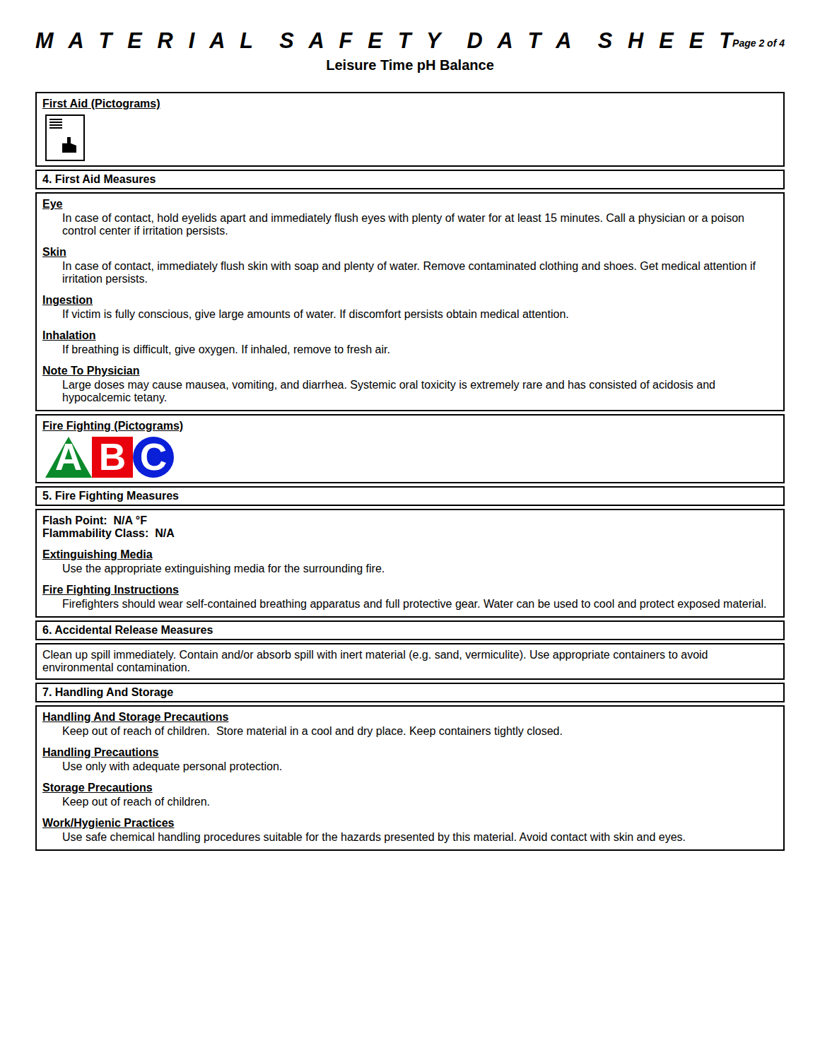M A T E R I A L S A F E T Y D A T A S H E E T
Page 2 of 4
Leisure Time pH Balance
First Aid (Pictograms)
4. First Aid Measures
Eye
In case of contact, hold eyelids apart and immediately flush eyes with plenty of water for at least 15 minutes. Call a physician or a poison control center if irritation persists.
Skin
In case of contact, immediately flush skin with soap and plenty of water. Remove contaminated clothing and shoes. Get medical attention if irritation persists.
Ingestion
If victim is fully conscious, give large amounts of water. If discomfort persists obtain medical attention.
Inhalation
If breathing is difficult, give oxygen. If inhaled, remove to fresh air.
Note To Physician
Large doses may cause mausea, vomiting, and diarrhea. Systemic oral toxicity is extremely rare and has consisted of acidosis and hypocalcemic tetany.
Fire Fighting (Pictograms)
A
B
C
5. Fire Fighting Measures
Flash Point: N/A °F
Flammability Class: N/A
Extinguishing Media
Use the appropriate extinguishing media for the surrounding fire.
Fire Fighting Instructions
Firefighters should wear self-contained breathing apparatus and full protective gear. Water can be used to cool and protect exposed material.
6. Accidental Release Measures
Clean up spill immediately. Contain and/or absorb spill with inert material (e.g. sand, vermiculite). Use appropriate containers to avoid environmental contamination.
7. Handling And Storage
Handling And Storage Precautions
Keep out of reach of children. Store material in a cool and dry place. Keep containers tightly closed.
Handling Precautions
Use only with adequate personal protection.
Storage Precautions
Keep out of reach of children.
Work/Hygienic Practices
Use safe chemical handling procedures suitable for the hazards presented by this material. Avoid contact with skin and eyes.